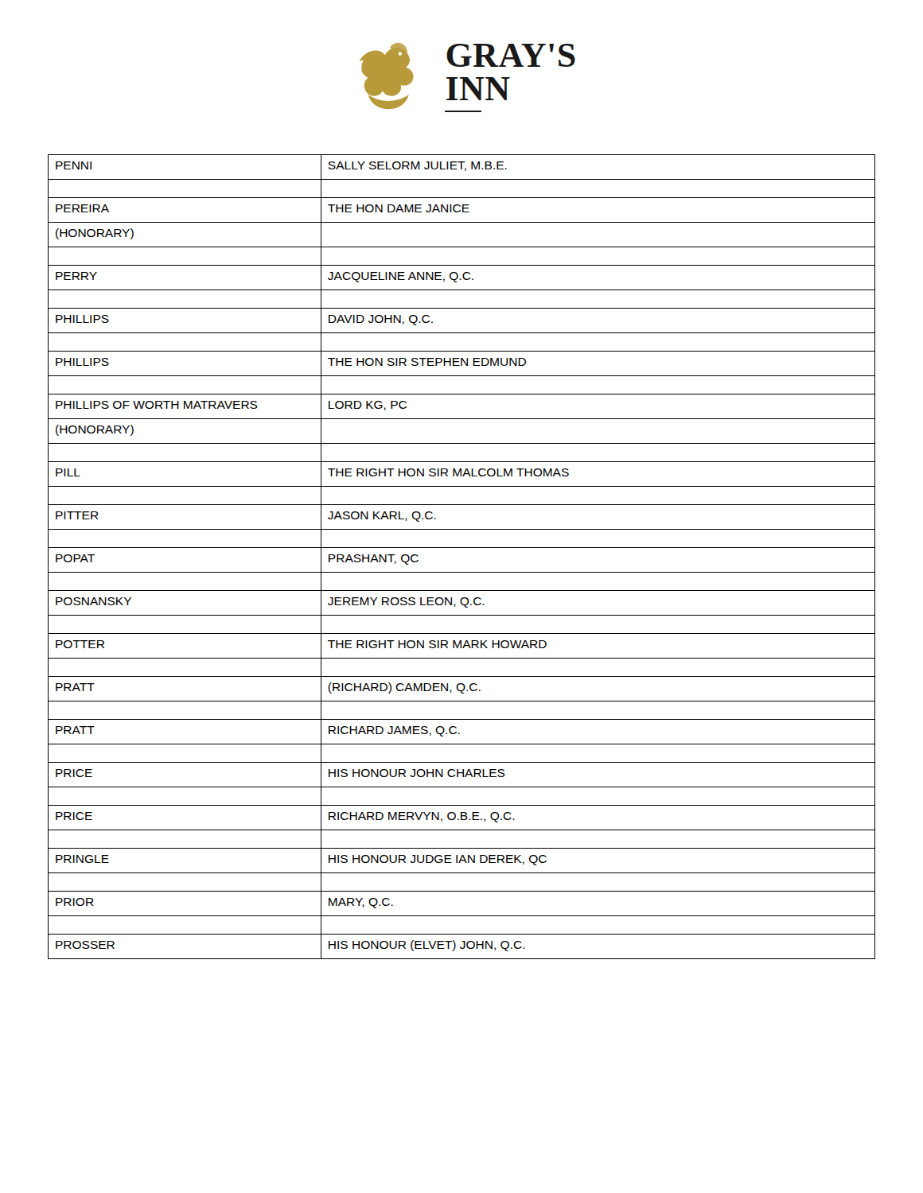GRAY'S INN
| PENNI | SALLY SELORM JULIET, M.B.E. |
| PEREIRA | THE HON DAME JANICE |
| (Honorary) | |
| PERRY | JACQUELINE ANNE, Q.C. |
| PHILLIPS | DAVID JOHN, Q.C. |
| PHILLIPS | THE HON SIR STEPHEN EDMUND |
| PHILLIPS OF WORTH MATRAVERS | LORD KG, PC |
| (Honorary) | |
| PILL | THE RIGHT HON SIR MALCOLM THOMAS |
| PITTER | JASON KARL, Q.C. |
| POPAT | PRASHANT, QC |
| POSNANSKY | JEREMY ROSS LEON, Q.C. |
| POTTER | THE RIGHT HON SIR MARK HOWARD |
| PRATT | (RICHARD) CAMDEN, Q.C. |
| PRATT | RICHARD JAMES, Q.C. |
| PRICE | HIS HONOUR JOHN CHARLES |
| PRICE | RICHARD MERVYN, O.B.E., Q.C. |
| PRINGLE | HIS HONOUR JUDGE IAN DEREK, QC |
| PRIOR | MARY, Q.C. |
| PROSSER | HIS HONOUR (ELVET) JOHN, Q.C. |